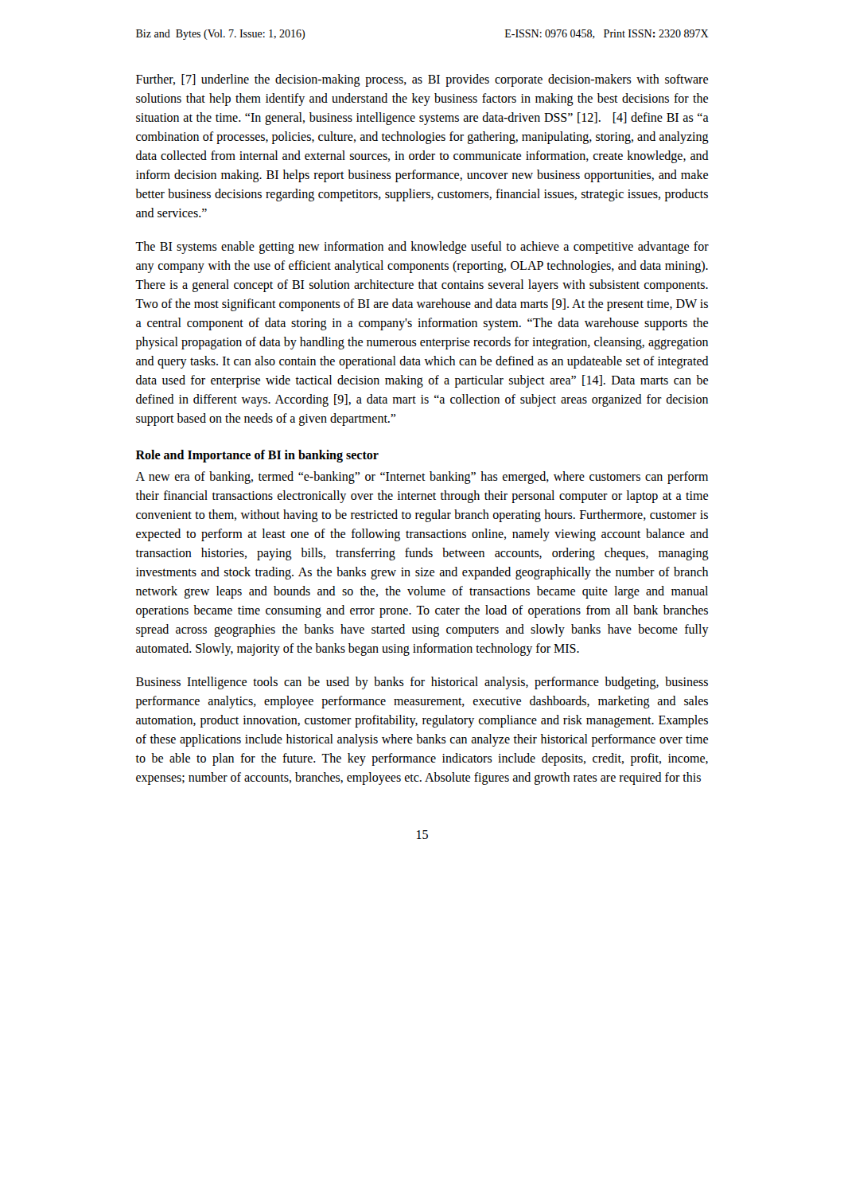Biz and Bytes (Vol. 7. Issue: 1, 2016)
E-ISSN: 0976 0458, Print ISSN: 2320 897X
Further, [7] underline the decision-making process, as BI provides corporate decision-makers with software solutions that help them identify and understand the key business factors in making the best decisions for the situation at the time. “In general, business intelligence systems are data-driven DSS” [12]. [4] define BI as “a combination of processes, policies, culture, and technologies for gathering, manipulating, storing, and analyzing data collected from internal and external sources, in order to communicate information, create knowledge, and inform decision making. BI helps report business performance, uncover new business opportunities, and make better business decisions regarding competitors, suppliers, customers, financial issues, strategic issues, products and services.”
The BI systems enable getting new information and knowledge useful to achieve a competitive advantage for any company with the use of efficient analytical components (reporting, OLAP technologies, and data mining). There is a general concept of BI solution architecture that contains several layers with subsistent components. Two of the most significant components of BI are data warehouse and data marts [9]. At the present time, DW is a central component of data storing in a company's information system. “The data warehouse supports the physical propagation of data by handling the numerous enterprise records for integration, cleansing, aggregation and query tasks. It can also contain the operational data which can be defined as an updateable set of integrated data used for enterprise wide tactical decision making of a particular subject area” [14]. Data marts can be defined in different ways. According [9], a data mart is “a collection of subject areas organized for decision support based on the needs of a given department.”
Role and Importance of BI in banking sector
A new era of banking, termed “e-banking” or “Internet banking” has emerged, where customers can perform their financial transactions electronically over the internet through their personal computer or laptop at a time convenient to them, without having to be restricted to regular branch operating hours. Furthermore, customer is expected to perform at least one of the following transactions online, namely viewing account balance and transaction histories, paying bills, transferring funds between accounts, ordering cheques, managing investments and stock trading. As the banks grew in size and expanded geographically the number of branch network grew leaps and bounds and so the, the volume of transactions became quite large and manual operations became time consuming and error prone. To cater the load of operations from all bank branches spread across geographies the banks have started using computers and slowly banks have become fully automated. Slowly, majority of the banks began using information technology for MIS.
Business Intelligence tools can be used by banks for historical analysis, performance budgeting, business performance analytics, employee performance measurement, executive dashboards, marketing and sales automation, product innovation, customer profitability, regulatory compliance and risk management. Examples of these applications include historical analysis where banks can analyze their historical performance over time to be able to plan for the future. The key performance indicators include deposits, credit, profit, income, expenses; number of accounts, branches, employees etc. Absolute figures and growth rates are required for this
15